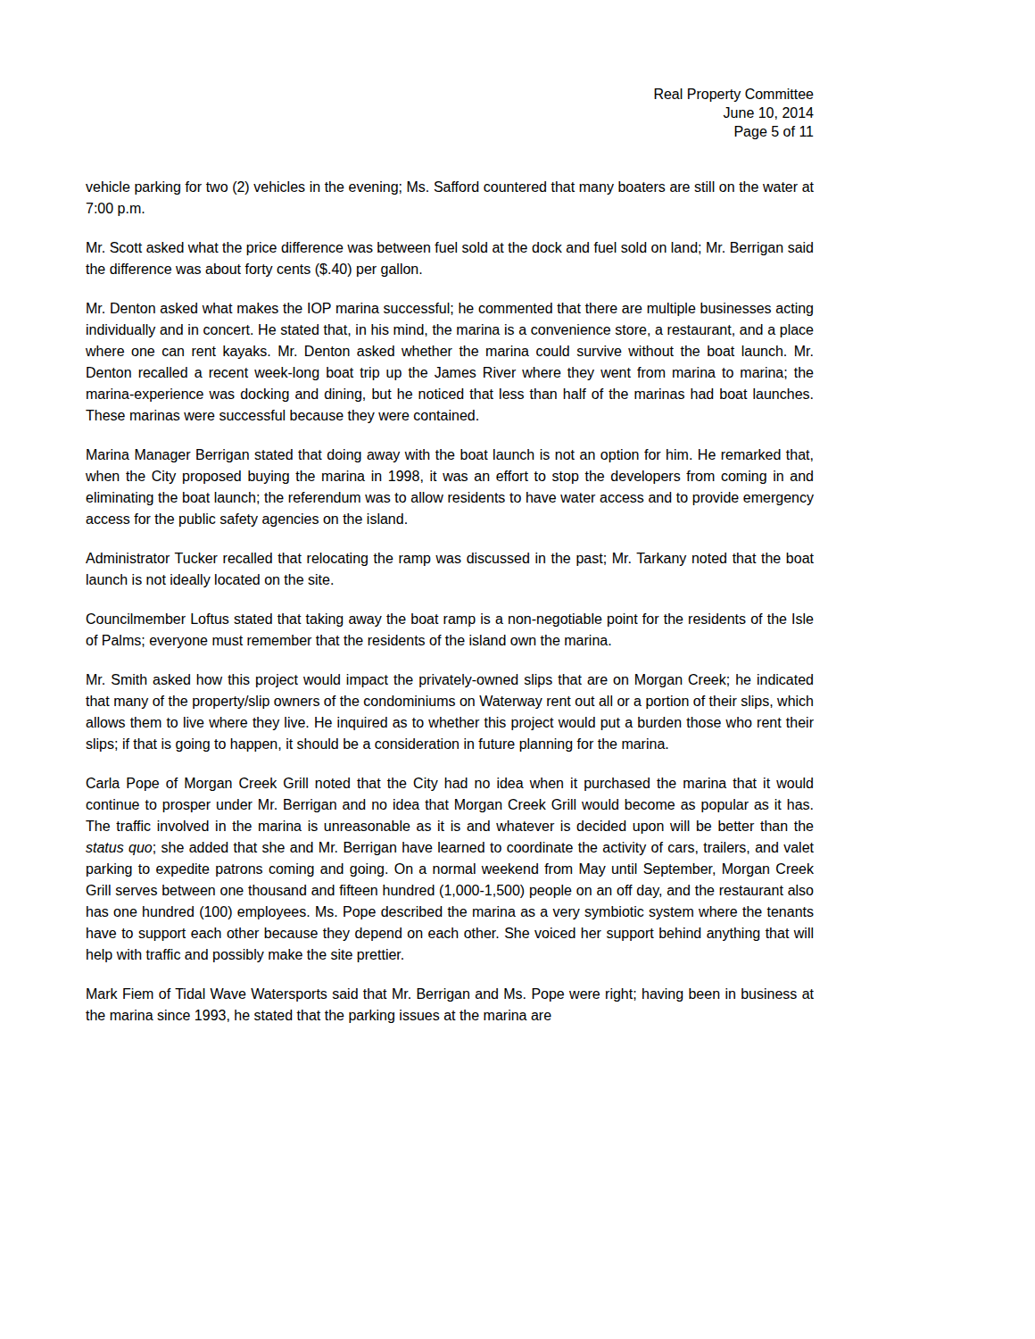Real Property Committee
June 10, 2014
Page 5 of 11
vehicle parking for two (2) vehicles in the evening; Ms. Safford countered that many boaters are still on the water at 7:00 p.m.
Mr. Scott asked what the price difference was between fuel sold at the dock and fuel sold on land; Mr. Berrigan said the difference was about forty cents ($.40) per gallon.
Mr. Denton asked what makes the IOP marina successful; he commented that there are multiple businesses acting individually and in concert. He stated that, in his mind, the marina is a convenience store, a restaurant, and a place where one can rent kayaks. Mr. Denton asked whether the marina could survive without the boat launch. Mr. Denton recalled a recent week-long boat trip up the James River where they went from marina to marina; the marina-experience was docking and dining, but he noticed that less than half of the marinas had boat launches. These marinas were successful because they were contained.
Marina Manager Berrigan stated that doing away with the boat launch is not an option for him. He remarked that, when the City proposed buying the marina in 1998, it was an effort to stop the developers from coming in and eliminating the boat launch; the referendum was to allow residents to have water access and to provide emergency access for the public safety agencies on the island.
Administrator Tucker recalled that relocating the ramp was discussed in the past; Mr. Tarkany noted that the boat launch is not ideally located on the site.
Councilmember Loftus stated that taking away the boat ramp is a non-negotiable point for the residents of the Isle of Palms; everyone must remember that the residents of the island own the marina.
Mr. Smith asked how this project would impact the privately-owned slips that are on Morgan Creek; he indicated that many of the property/slip owners of the condominiums on Waterway rent out all or a portion of their slips, which allows them to live where they live. He inquired as to whether this project would put a burden those who rent their slips; if that is going to happen, it should be a consideration in future planning for the marina.
Carla Pope of Morgan Creek Grill noted that the City had no idea when it purchased the marina that it would continue to prosper under Mr. Berrigan and no idea that Morgan Creek Grill would become as popular as it has. The traffic involved in the marina is unreasonable as it is and whatever is decided upon will be better than the status quo; she added that she and Mr. Berrigan have learned to coordinate the activity of cars, trailers, and valet parking to expedite patrons coming and going. On a normal weekend from May until September, Morgan Creek Grill serves between one thousand and fifteen hundred (1,000-1,500) people on an off day, and the restaurant also has one hundred (100) employees. Ms. Pope described the marina as a very symbiotic system where the tenants have to support each other because they depend on each other. She voiced her support behind anything that will help with traffic and possibly make the site prettier.
Mark Fiem of Tidal Wave Watersports said that Mr. Berrigan and Ms. Pope were right; having been in business at the marina since 1993, he stated that the parking issues at the marina are